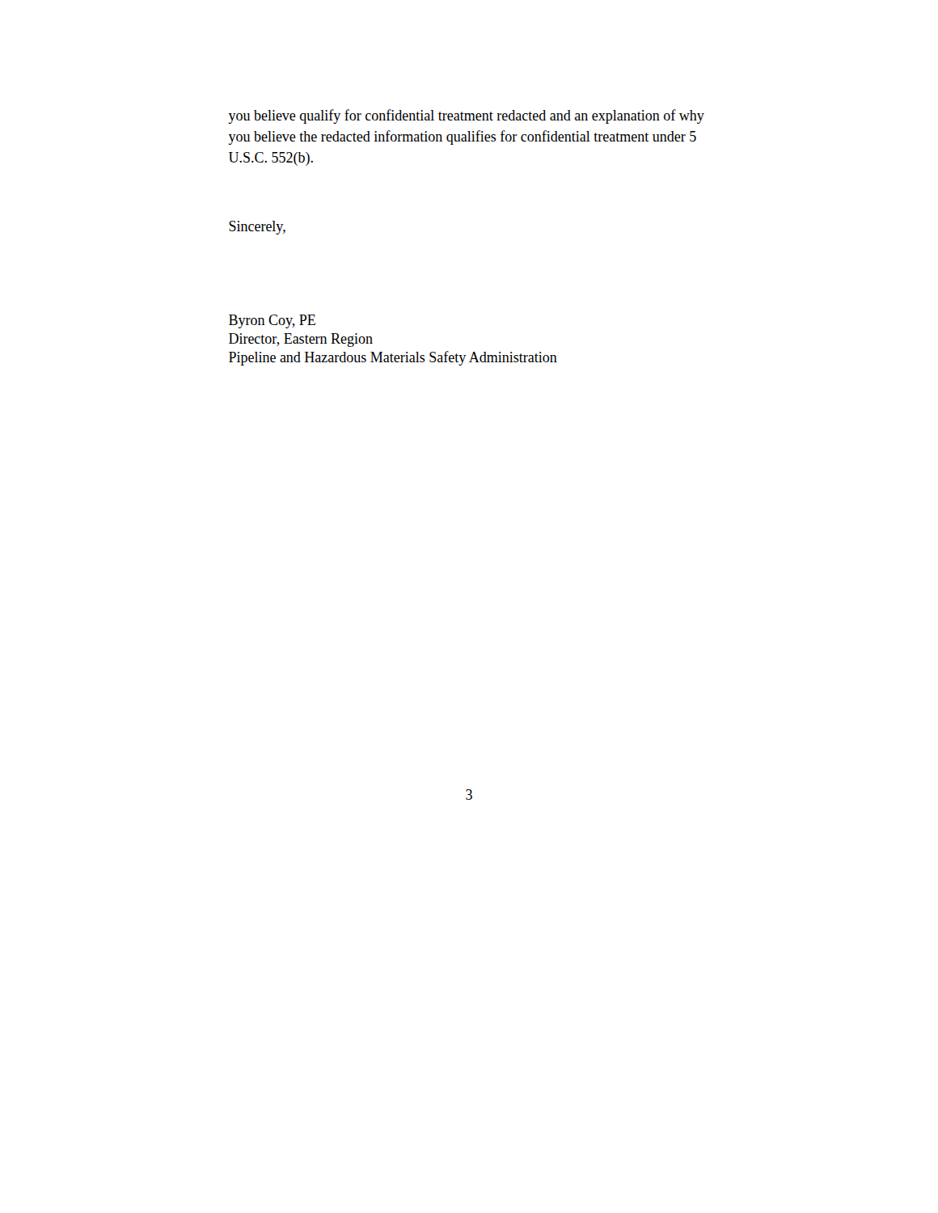you believe qualify for confidential treatment redacted and an explanation of why you believe the redacted information qualifies for confidential treatment under 5 U.S.C. 552(b).
Sincerely,
Byron Coy, PE
Director, Eastern Region
Pipeline and Hazardous Materials Safety Administration
3